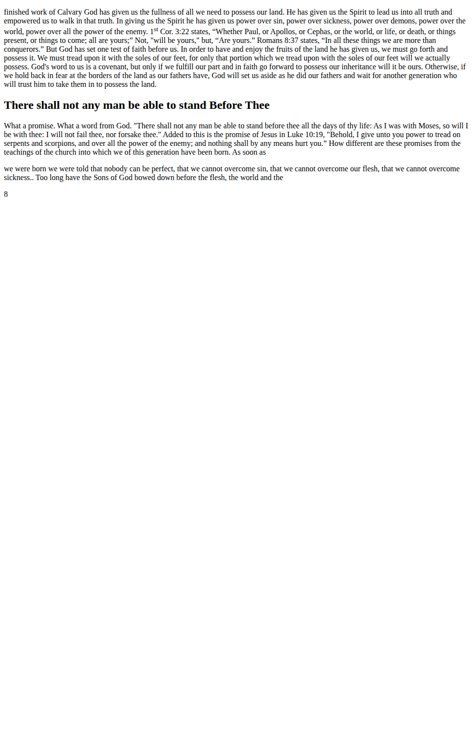finished work of Calvary God has given us the fullness of all we need to possess our land. He has given us the Spirit to lead us into all truth and empowered us to walk in that truth. In giving us the Spirit he has given us power over sin, power over sickness, power over demons, power over the world, power over all the power of the enemy. 1st Cor. 3:22 states, “Whether Paul, or Apollos, or Cephas, or the world, or life, or death, or things present, or things to come; all are yours;” Not, "will be yours," but, “Are yours.” Romans 8:37 states, “In all these things we are more than conquerors.” But God has set one test of faith before us. In order to have and enjoy the fruits of the land he has given us, we must go forth and possess it. We must tread upon it with the soles of our feet, for only that portion which we tread upon with the soles of our feet will we actually possess. God's word to us is a covenant, but only if we fulfill our part and in faith go forward to possess our inheritance will it be ours. Otherwise, if we hold back in fear at the borders of the land as our fathers have, God will set us aside as he did our fathers and wait for another generation who will trust him to take them in to possess the land.
There shall not any man be able to stand Before Thee
What a promise. What a word from God. "There shall not any man be able to stand before thee all the days of thy life: As I was with Moses, so will I be with thee: I will not fail thee, nor forsake thee." Added to this is the promise of Jesus in Luke 10:19, "Behold, I give unto you power to tread on serpents and scorpions, and over all the power of the enemy; and nothing shall by any means hurt you.” How different are these promises from the teachings of the church into which we of this generation have been born. As soon as
we were born we were told that nobody can be perfect, that we cannot overcome sin, that we cannot overcome our flesh, that we cannot overcome sickness.. Too long have the Sons of God bowed down before the flesh, the world and the
8